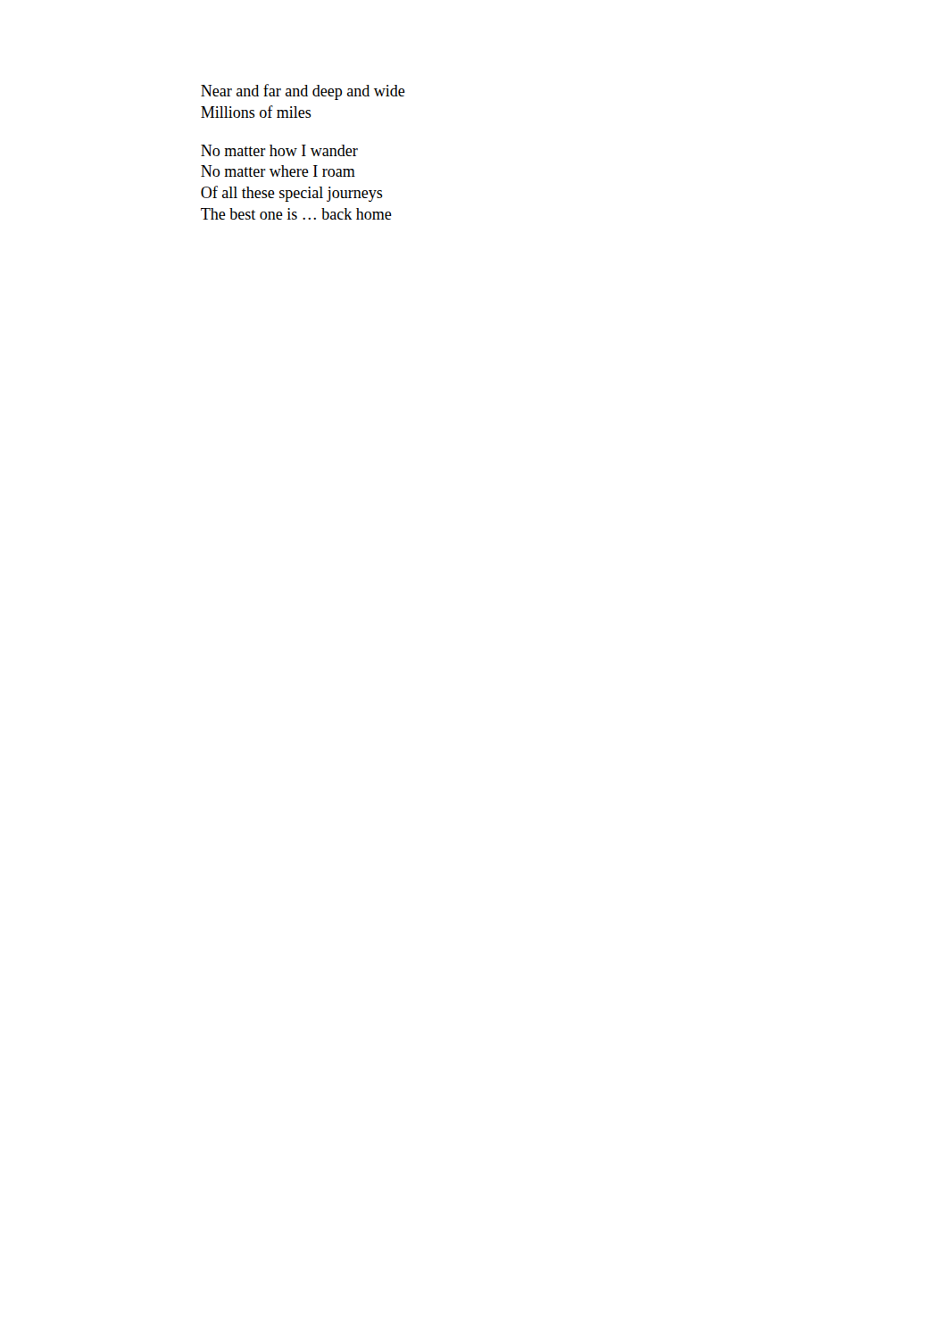Near and far and deep and wide
Millions of miles
No matter how I wander
No matter where I roam
Of all these special journeys
The best one is … back home